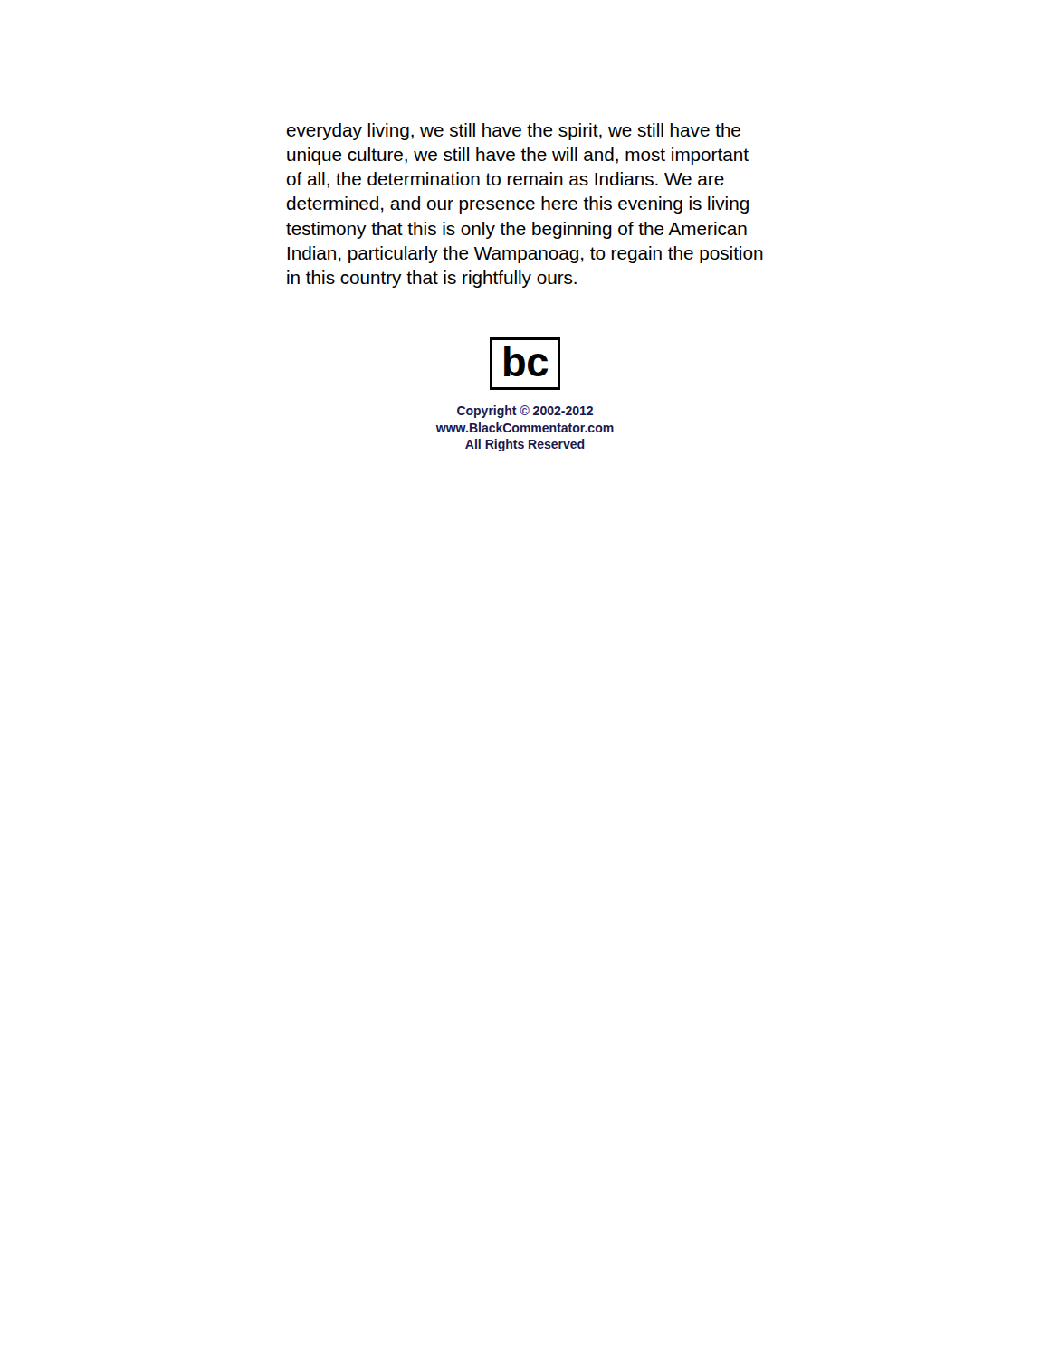everyday living, we still have the spirit, we still have the unique culture, we still have the will and, most important of all, the determination to remain as Indians. We are determined, and our presence here this evening is living testimony that this is only the beginning of the American Indian, particularly the Wampanoag, to regain the position in this country that is rightfully ours.
bc
Copyright © 2002-2012
www.BlackCommentator.com
All Rights Reserved